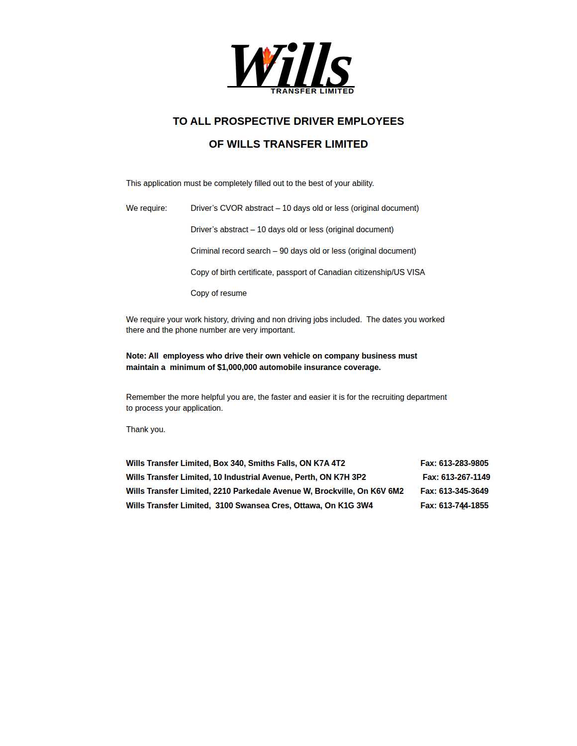🍁 Wills TRANSFER LIMITED
TO ALL PROSPECTIVE DRIVER EMPLOYEES
OF WILLS TRANSFER LIMITED
This application must be completely filled out to the best of your ability.
We require:
Driver’s CVOR abstract – 10 days old or less (original document)
We require:
Driver’s abstract – 10 days old or less (original document)
We require:
Criminal record search – 90 days old or less (original document)
We require:
Copy of birth certificate, passport of Canadian citizenship/US VISA
We require:
Copy of resume
We require your work history, driving and non driving jobs included. The dates you worked there and the phone number are very important.
Note: All employess who drive their own vehicle on company business must maintain a minimum of $1,000,000 automobile insurance coverage.
Remember the more helpful you are, the faster and easier it is for the recruiting department to process your application.
Thank you.
| Wills Transfer Limited, Box 340, Smiths Falls, ON K7A 4T2 | Fax: 613-283-9805 |
| Wills Transfer Limited, 10 Industrial Avenue, Perth, ON K7H 3P2 | Fax: 613-267-1149 |
| Wills Transfer Limited, 2210 Parkedale Avenue W, Brockville, On K6V 6M2 | Fax: 613-345-3649 |
| Wills Transfer Limited, 3100 Swansea Cres, Ottawa, On K1G 3W4 | Fax: 613-744-1855 |
2